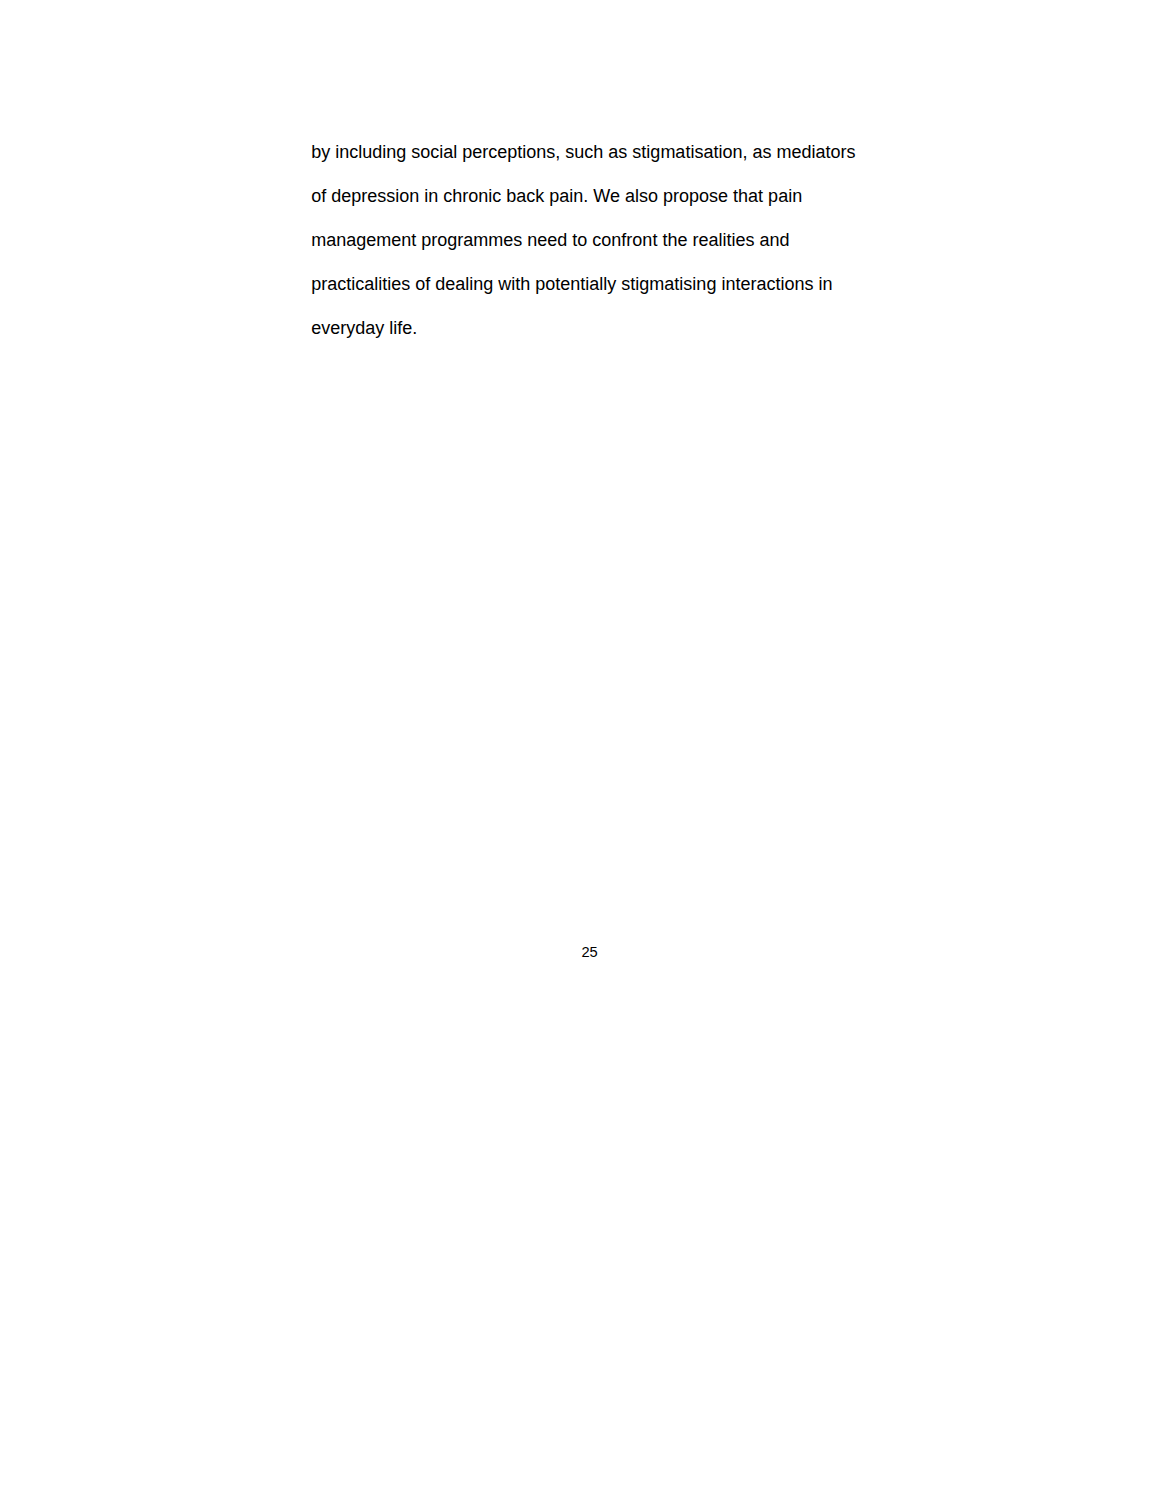by including social perceptions, such as stigmatisation, as mediators of depression in chronic back pain. We also propose that pain management programmes need to confront the realities and practicalities of dealing with potentially stigmatising interactions in everyday life.
25